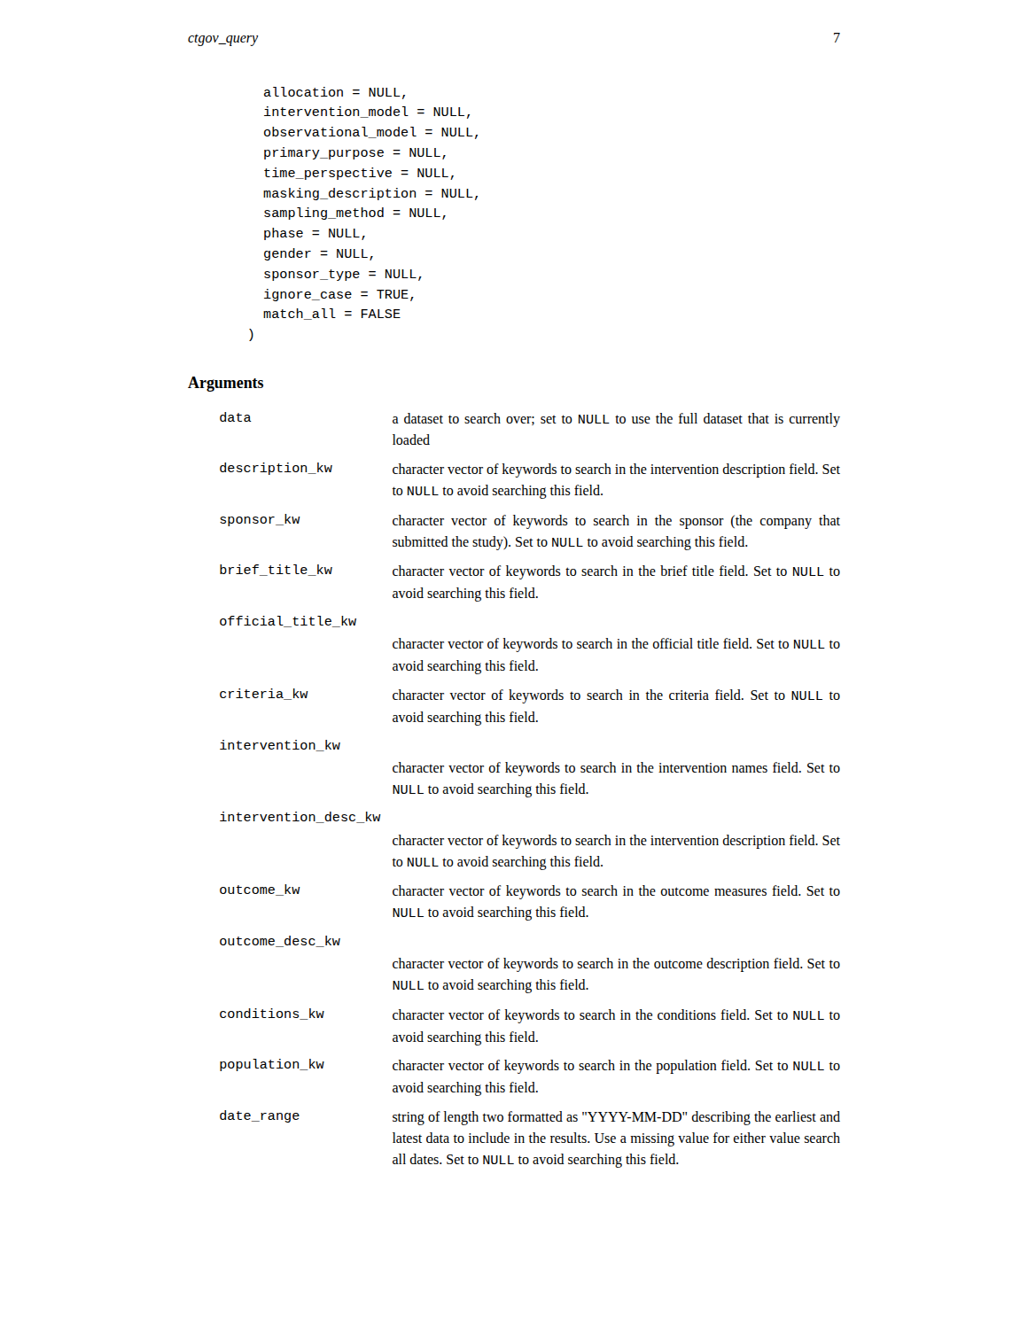ctgov_query 7
    allocation = NULL,
    intervention_model = NULL,
    observational_model = NULL,
    primary_purpose = NULL,
    time_perspective = NULL,
    masking_description = NULL,
    sampling_method = NULL,
    phase = NULL,
    gender = NULL,
    sponsor_type = NULL,
    ignore_case = TRUE,
    match_all = FALSE
  )
Arguments
data
a dataset to search over; set to NULL to use the full dataset that is currently loaded
description_kw
character vector of keywords to search in the intervention description field. Set to NULL to avoid searching this field.
sponsor_kw
character vector of keywords to search in the sponsor (the company that submitted the study). Set to NULL to avoid searching this field.
brief_title_kw
character vector of keywords to search in the brief title field. Set to NULL to avoid searching this field.
official_title_kw
character vector of keywords to search in the official title field. Set to NULL to avoid searching this field.
criteria_kw
character vector of keywords to search in the criteria field. Set to NULL to avoid searching this field.
intervention_kw
character vector of keywords to search in the intervention names field. Set to NULL to avoid searching this field.
intervention_desc_kw
character vector of keywords to search in the intervention description field. Set to NULL to avoid searching this field.
outcome_kw
character vector of keywords to search in the outcome measures field. Set to NULL to avoid searching this field.
outcome_desc_kw
character vector of keywords to search in the outcome description field. Set to NULL to avoid searching this field.
conditions_kw
character vector of keywords to search in the conditions field. Set to NULL to avoid searching this field.
population_kw
character vector of keywords to search in the population field. Set to NULL to avoid searching this field.
date_range
string of length two formatted as "YYYY-MM-DD" describing the earliest and latest data to include in the results. Use a missing value for either value search all dates. Set to NULL to avoid searching this field.